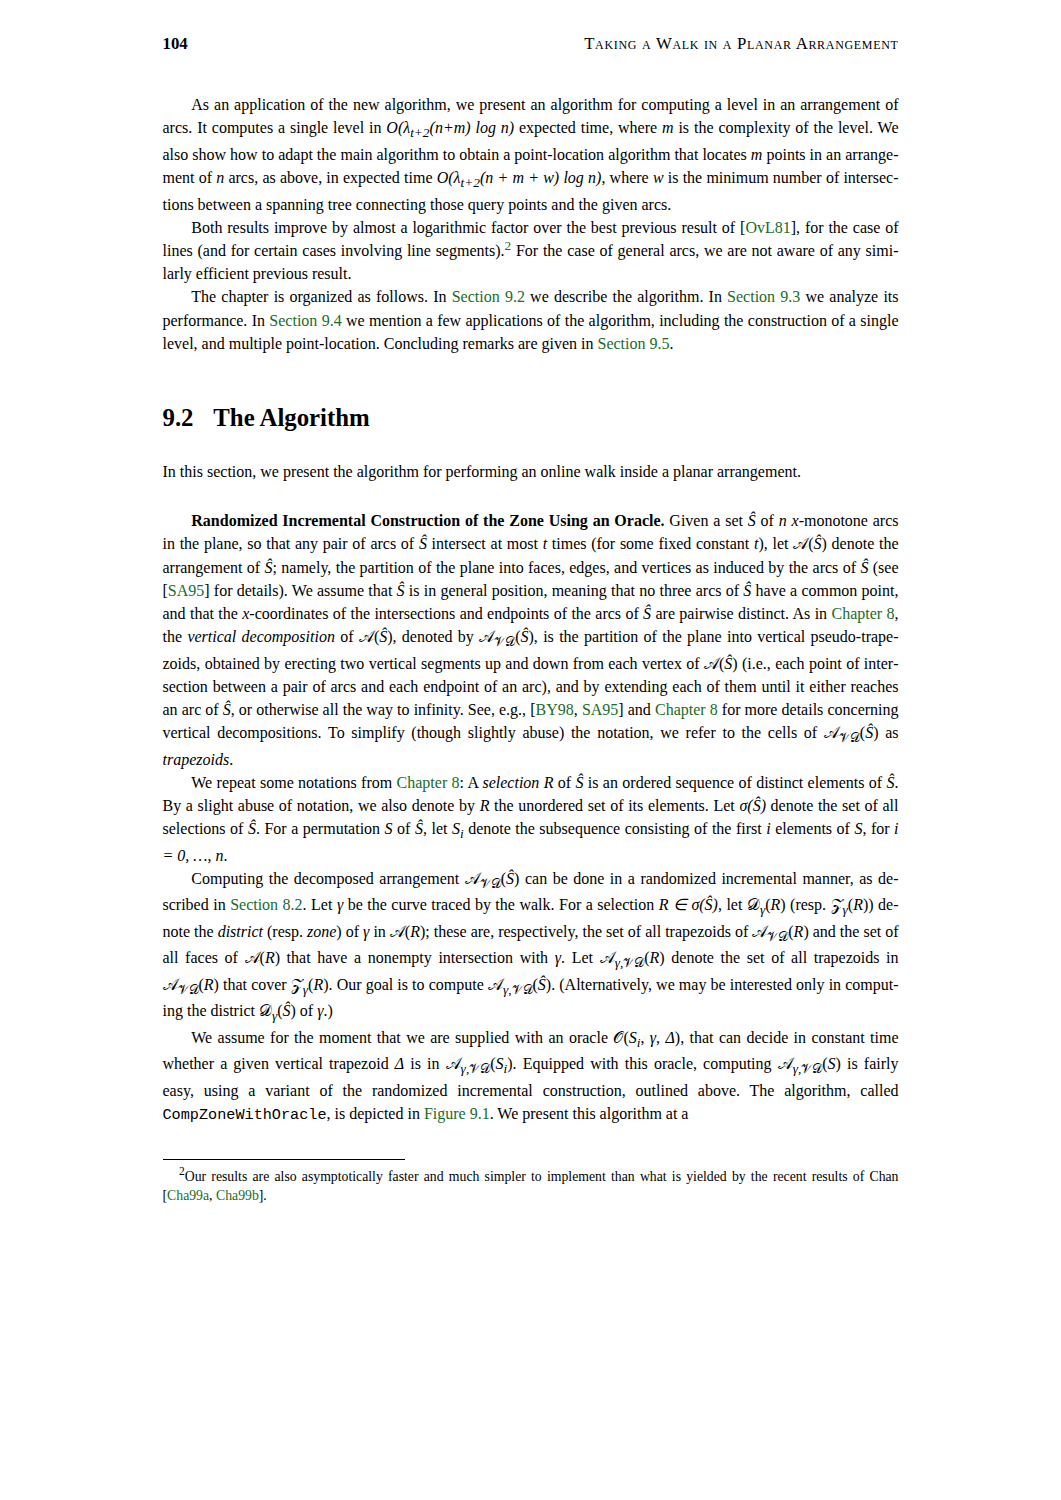104 Taking a Walk in a Planar Arrangement
As an application of the new algorithm, we present an algorithm for computing a level in an arrangement of arcs. It computes a single level in O(λt+2(n+m) log n) expected time, where m is the complexity of the level. We also show how to adapt the main algorithm to obtain a point-location algorithm that locates m points in an arrangement of n arcs, as above, in expected time O(λt+2(n + m + w) log n), where w is the minimum number of intersections between a spanning tree connecting those query points and the given arcs.
Both results improve by almost a logarithmic factor over the best previous result of [OvL81], for the case of lines (and for certain cases involving line segments).2 For the case of general arcs, we are not aware of any similarly efficient previous result.
The chapter is organized as follows. In Section 9.2 we describe the algorithm. In Section 9.3 we analyze its performance. In Section 9.4 we mention a few applications of the algorithm, including the construction of a single level, and multiple point-location. Concluding remarks are given in Section 9.5.
9.2 The Algorithm
In this section, we present the algorithm for performing an online walk inside a planar arrangement.
Randomized Incremental Construction of the Zone Using an Oracle. Given a set Ŝ of n x-monotone arcs in the plane, so that any pair of arcs of Ŝ intersect at most t times (for some fixed constant t), let 𝒜(Ŝ) denote the arrangement of Ŝ; namely, the partition of the plane into faces, edges, and vertices as induced by the arcs of Ŝ (see [SA95] for details). We assume that Ŝ is in general position, meaning that no three arcs of Ŝ have a common point, and that the x-coordinates of the intersections and endpoints of the arcs of Ŝ are pairwise distinct. As in Chapter 8, the vertical decomposition of 𝒜(Ŝ), denoted by 𝒜𝒱𝒟(Ŝ), is the partition of the plane into vertical pseudo-trapezoids, obtained by erecting two vertical segments up and down from each vertex of 𝒜(Ŝ) (i.e., each point of intersection between a pair of arcs and each endpoint of an arc), and by extending each of them until it either reaches an arc of Ŝ, or otherwise all the way to infinity. See, e.g., [BY98, SA95] and Chapter 8 for more details concerning vertical decompositions. To simplify (though slightly abuse) the notation, we refer to the cells of 𝒜𝒱𝒟(Ŝ) as trapezoids.
We repeat some notations from Chapter 8: A selection R of Ŝ is an ordered sequence of distinct elements of Ŝ. By a slight abuse of notation, we also denote by R the unordered set of its elements. Let σ(Ŝ) denote the set of all selections of Ŝ. For a permutation S of Ŝ, let Si denote the subsequence consisting of the first i elements of S, for i = 0, …, n.
Computing the decomposed arrangement 𝒜𝒱𝒟(Ŝ) can be done in a randomized incremental manner, as described in Section 8.2. Let γ be the curve traced by the walk. For a selection R ∈ σ(Ŝ), let 𝒟γ(R) (resp. 𝒵γ(R)) denote the district (resp. zone) of γ in 𝒜(R); these are, respectively, the set of all trapezoids of 𝒜𝒱𝒟(R) and the set of all faces of 𝒜(R) that have a nonempty intersection with γ. Let 𝒜γ,𝒱𝒟(R) denote the set of all trapezoids in 𝒜𝒱𝒟(R) that cover 𝒵γ(R). Our goal is to compute 𝒜γ,𝒱𝒟(Ŝ). (Alternatively, we may be interested only in computing the district 𝒟γ(Ŝ) of γ.)
We assume for the moment that we are supplied with an oracle 𝒪(Si, γ, Δ), that can decide in constant time whether a given vertical trapezoid Δ is in 𝒜γ,𝒱𝒟(Si). Equipped with this oracle, computing 𝒜γ,𝒱𝒟(S) is fairly easy, using a variant of the randomized incremental construction, outlined above. The algorithm, called CompZoneWithOracle, is depicted in Figure 9.1. We present this algorithm at a
2Our results are also asymptotically faster and much simpler to implement than what is yielded by the recent results of Chan [Cha99a, Cha99b].